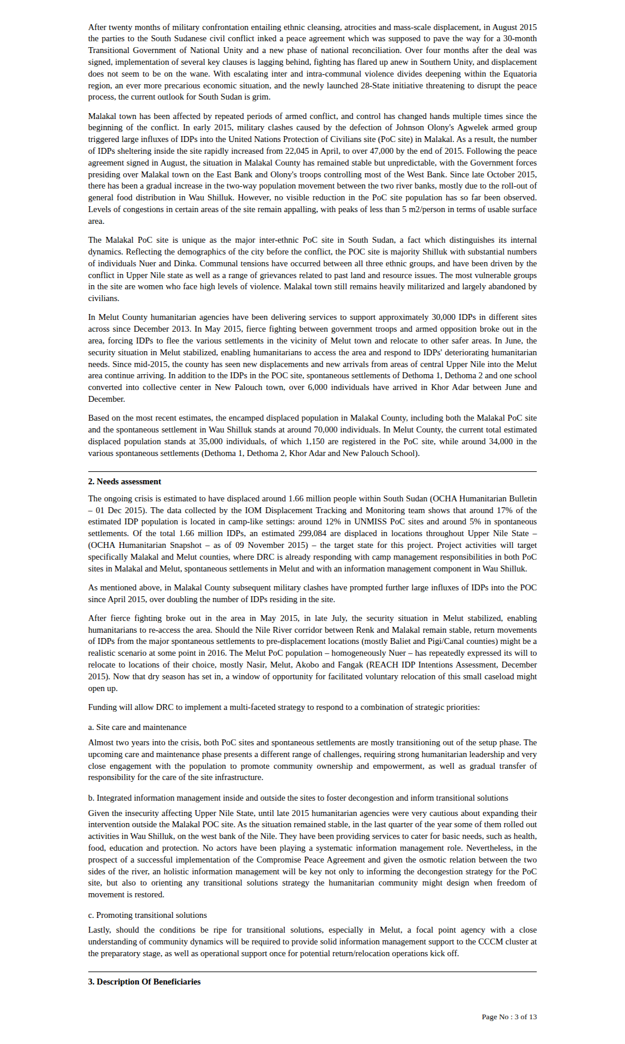After twenty months of military confrontation entailing ethnic cleansing, atrocities and mass-scale displacement, in August 2015 the parties to the South Sudanese civil conflict inked a peace agreement which was supposed to pave the way for a 30-month Transitional Government of National Unity and a new phase of national reconciliation. Over four months after the deal was signed, implementation of several key clauses is lagging behind, fighting has flared up anew in Southern Unity, and displacement does not seem to be on the wane. With escalating inter and intra-communal violence divides deepening within the Equatoria region, an ever more precarious economic situation, and the newly launched 28-State initiative threatening to disrupt the peace process, the current outlook for South Sudan is grim.
Malakal town has been affected by repeated periods of armed conflict, and control has changed hands multiple times since the beginning of the conflict. In early 2015, military clashes caused by the defection of Johnson Olony's Agwelek armed group triggered large influxes of IDPs into the United Nations Protection of Civilians site (PoC site) in Malakal. As a result, the number of IDPs sheltering inside the site rapidly increased from 22,045 in April, to over 47,000 by the end of 2015. Following the peace agreement signed in August, the situation in Malakal County has remained stable but unpredictable, with the Government forces presiding over Malakal town on the East Bank and Olony's troops controlling most of the West Bank. Since late October 2015, there has been a gradual increase in the two-way population movement between the two river banks, mostly due to the roll-out of general food distribution in Wau Shilluk. However, no visible reduction in the PoC site population has so far been observed. Levels of congestions in certain areas of the site remain appalling, with peaks of less than 5 m2/person in terms of usable surface area.
The Malakal PoC site is unique as the major inter-ethnic PoC site in South Sudan, a fact which distinguishes its internal dynamics. Reflecting the demographics of the city before the conflict, the POC site is majority Shilluk with substantial numbers of individuals Nuer and Dinka. Communal tensions have occurred between all three ethnic groups, and have been driven by the conflict in Upper Nile state as well as a range of grievances related to past land and resource issues. The most vulnerable groups in the site are women who face high levels of violence. Malakal town still remains heavily militarized and largely abandoned by civilians.
In Melut County humanitarian agencies have been delivering services to support approximately 30,000 IDPs in different sites across since December 2013. In May 2015, fierce fighting between government troops and armed opposition broke out in the area, forcing IDPs to flee the various settlements in the vicinity of Melut town and relocate to other safer areas. In June, the security situation in Melut stabilized, enabling humanitarians to access the area and respond to IDPs' deteriorating humanitarian needs. Since mid-2015, the county has seen new displacements and new arrivals from areas of central Upper Nile into the Melut area continue arriving. In addition to the IDPs in the POC site, spontaneous settlements of Dethoma 1, Dethoma 2 and one school converted into collective center in New Palouch town, over 6,000 individuals have arrived in Khor Adar between June and December.
Based on the most recent estimates, the encamped displaced population in Malakal County, including both the Malakal PoC site and the spontaneous settlement in Wau Shilluk stands at around 70,000 individuals. In Melut County, the current total estimated displaced population stands at 35,000 individuals, of which 1,150 are registered in the PoC site, while around 34,000 in the various spontaneous settlements (Dethoma 1, Dethoma 2, Khor Adar and New Palouch School).
2. Needs assessment
The ongoing crisis is estimated to have displaced around 1.66 million people within South Sudan (OCHA Humanitarian Bulletin – 01 Dec 2015). The data collected by the IOM Displacement Tracking and Monitoring team shows that around 17% of the estimated IDP population is located in camp-like settings: around 12% in UNMISS PoC sites and around 5% in spontaneous settlements. Of the total 1.66 million IDPs, an estimated 299,084 are displaced in locations throughout Upper Nile State – (OCHA Humanitarian Snapshot – as of 09 November 2015) – the target state for this project. Project activities will target specifically Malakal and Melut counties, where DRC is already responding with camp management responsibilities in both PoC sites in Malakal and Melut, spontaneous settlements in Melut and with an information management component in Wau Shilluk.
As mentioned above, in Malakal County subsequent military clashes have prompted further large influxes of IDPs into the POC since April 2015, over doubling the number of IDPs residing in the site.
After fierce fighting broke out in the area in May 2015, in late July, the security situation in Melut stabilized, enabling humanitarians to re-access the area. Should the Nile River corridor between Renk and Malakal remain stable, return movements of IDPs from the major spontaneous settlements to pre-displacement locations (mostly Baliet and Pigi/Canal counties) might be a realistic scenario at some point in 2016. The Melut PoC population – homogeneously Nuer – has repeatedly expressed its will to relocate to locations of their choice, mostly Nasir, Melut, Akobo and Fangak (REACH IDP Intentions Assessment, December 2015). Now that dry season has set in, a window of opportunity for facilitated voluntary relocation of this small caseload might open up.
Funding will allow DRC to implement a multi-faceted strategy to respond to a combination of strategic priorities:
a. Site care and maintenance
Almost two years into the crisis, both PoC sites and spontaneous settlements are mostly transitioning out of the setup phase. The upcoming care and maintenance phase presents a different range of challenges, requiring strong humanitarian leadership and very close engagement with the population to promote community ownership and empowerment, as well as gradual transfer of responsibility for the care of the site infrastructure.
b. Integrated information management inside and outside the sites to foster decongestion and inform transitional solutions
Given the insecurity affecting Upper Nile State, until late 2015 humanitarian agencies were very cautious about expanding their intervention outside the Malakal POC site. As the situation remained stable, in the last quarter of the year some of them rolled out activities in Wau Shilluk, on the west bank of the Nile. They have been providing services to cater for basic needs, such as health, food, education and protection. No actors have been playing a systematic information management role. Nevertheless, in the prospect of a successful implementation of the Compromise Peace Agreement and given the osmotic relation between the two sides of the river, an holistic information management will be key not only to informing the decongestion strategy for the PoC site, but also to orienting any transitional solutions strategy the humanitarian community might design when freedom of movement is restored.
c. Promoting transitional solutions
Lastly, should the conditions be ripe for transitional solutions, especially in Melut, a focal point agency with a close understanding of community dynamics will be required to provide solid information management support to the CCCM cluster at the preparatory stage, as well as operational support once for potential return/relocation operations kick off.
3. Description Of Beneficiaries
Page No : 3 of 13